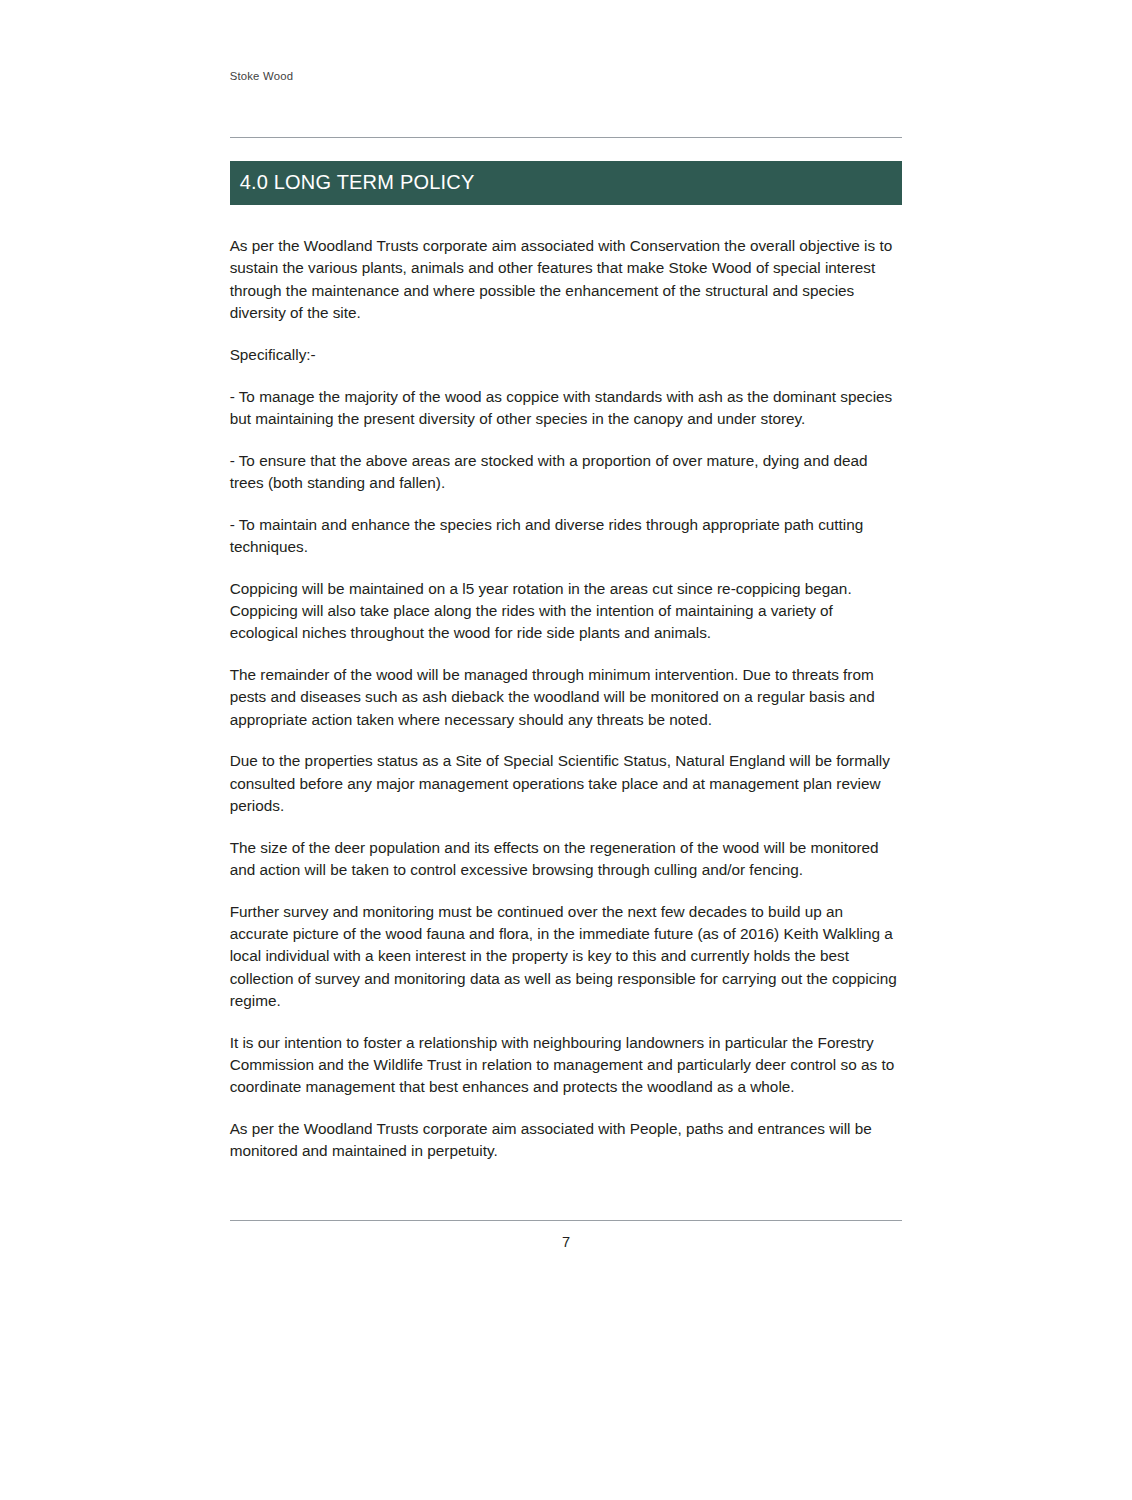Stoke Wood
4.0 LONG TERM POLICY
As per the Woodland Trusts corporate aim associated with Conservation the overall objective is to sustain the various plants, animals and other features that make Stoke Wood of special interest through the maintenance and where possible the enhancement of the structural and species diversity of the site.
Specifically:-
- To manage the majority of the wood as coppice with standards with ash as the dominant species but maintaining the present diversity of other species in the canopy and under storey.
- To ensure that the above areas are stocked with a proportion of over mature, dying and dead trees (both standing and fallen).
- To maintain and enhance the species rich and diverse rides through appropriate path cutting techniques.
Coppicing will be maintained on a l5 year rotation in the areas cut since re-coppicing began. Coppicing will also take place along the rides with the intention of maintaining a variety of ecological niches throughout the wood for ride side plants and animals.
The remainder of the wood will be managed through minimum intervention. Due to threats from pests and diseases such as ash dieback the woodland will be monitored on a regular basis and appropriate action taken where necessary should any threats be noted.
Due to the properties status as a Site of Special Scientific Status, Natural England will be formally consulted before any major management operations take place and at management plan review periods.
The size of the deer population and its effects on the regeneration of the wood will be monitored and action will be taken to control excessive browsing through culling and/or fencing.
Further survey and monitoring must be continued over the next few decades to build up an accurate picture of the wood fauna and flora, in the immediate future (as of 2016) Keith Walkling a local individual with a keen interest in the property is key to this and currently holds the best collection of survey and monitoring data as well as being responsible for carrying out the coppicing regime.
It is our intention to foster a relationship with neighbouring landowners in particular the Forestry Commission and the Wildlife Trust in relation to management and particularly deer control so as to coordinate management that best enhances and protects the woodland as a whole.
As per the Woodland Trusts corporate aim associated with People, paths and entrances will be monitored and maintained in perpetuity.
7